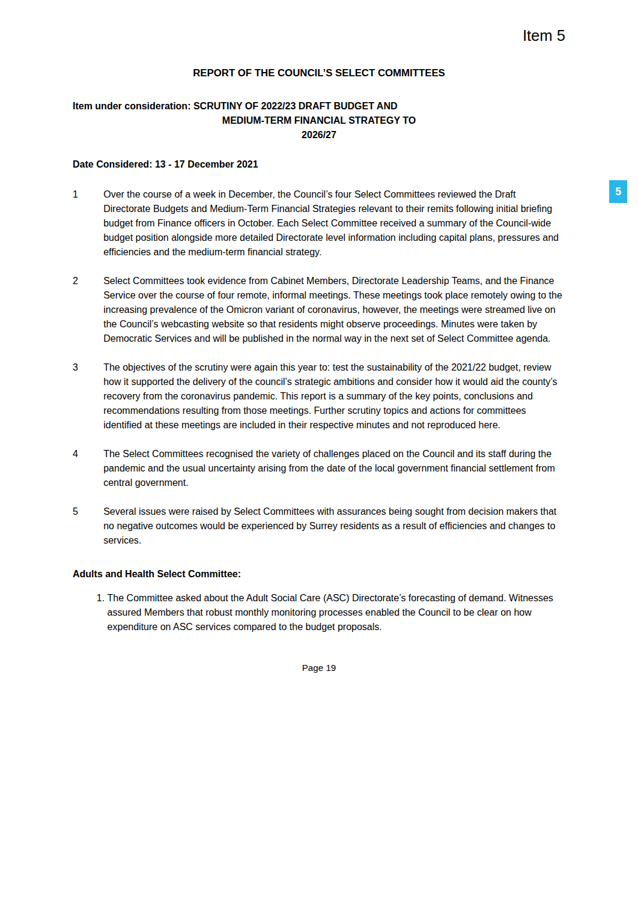5
Item 5
REPORT OF THE COUNCIL’S SELECT COMMITTEES
Item under consideration: SCRUTINY OF 2022/23 DRAFT BUDGET AND
MEDIUM-TERM FINANCIAL STRATEGY TO
2026/27
Date Considered: 13 - 17 December 2021
Over the course of a week in December, the Council’s four Select Committees reviewed the Draft Directorate Budgets and Medium-Term Financial Strategies relevant to their remits following initial briefing budget from Finance officers in October. Each Select Committee received a summary of the Council-wide budget position alongside more detailed Directorate level information including capital plans, pressures and efficiencies and the medium-term financial strategy.
Select Committees took evidence from Cabinet Members, Directorate Leadership Teams, and the Finance Service over the course of four remote, informal meetings. These meetings took place remotely owing to the increasing prevalence of the Omicron variant of coronavirus, however, the meetings were streamed live on the Council’s webcasting website so that residents might observe proceedings. Minutes were taken by Democratic Services and will be published in the normal way in the next set of Select Committee agenda.
The objectives of the scrutiny were again this year to: test the sustainability of the 2021/22 budget, review how it supported the delivery of the council’s strategic ambitions and consider how it would aid the county’s recovery from the coronavirus pandemic. This report is a summary of the key points, conclusions and recommendations resulting from those meetings. Further scrutiny topics and actions for committees identified at these meetings are included in their respective minutes and not reproduced here.
The Select Committees recognised the variety of challenges placed on the Council and its staff during the pandemic and the usual uncertainty arising from the date of the local government financial settlement from central government.
Several issues were raised by Select Committees with assurances being sought from decision makers that no negative outcomes would be experienced by Surrey residents as a result of efficiencies and changes to services.
Adults and Health Select Committee:
The Committee asked about the Adult Social Care (ASC) Directorate’s forecasting of demand. Witnesses assured Members that robust monthly monitoring processes enabled the Council to be clear on how expenditure on ASC services compared to the budget proposals.
Page 19